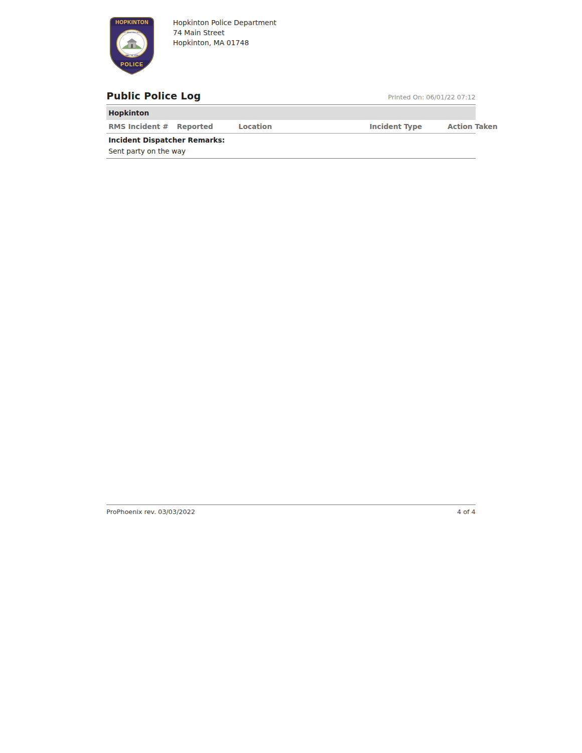HOPKINTON FIRST MEETING HOUSE DEC. 13, 1715 POLICE
Hopkinton Police Department
74 Main Street
Hopkinton, MA 01748
Public Police Log
Printed On: 06/01/22 07:12
Hopkinton
| RMS Incident # | Reported | Location | Incident Type | Action Taken |
| --- | --- | --- | --- | --- |
Incident Dispatcher Remarks:
Sent party on the way
ProPhoenix rev. 03/03/2022
4 of 4